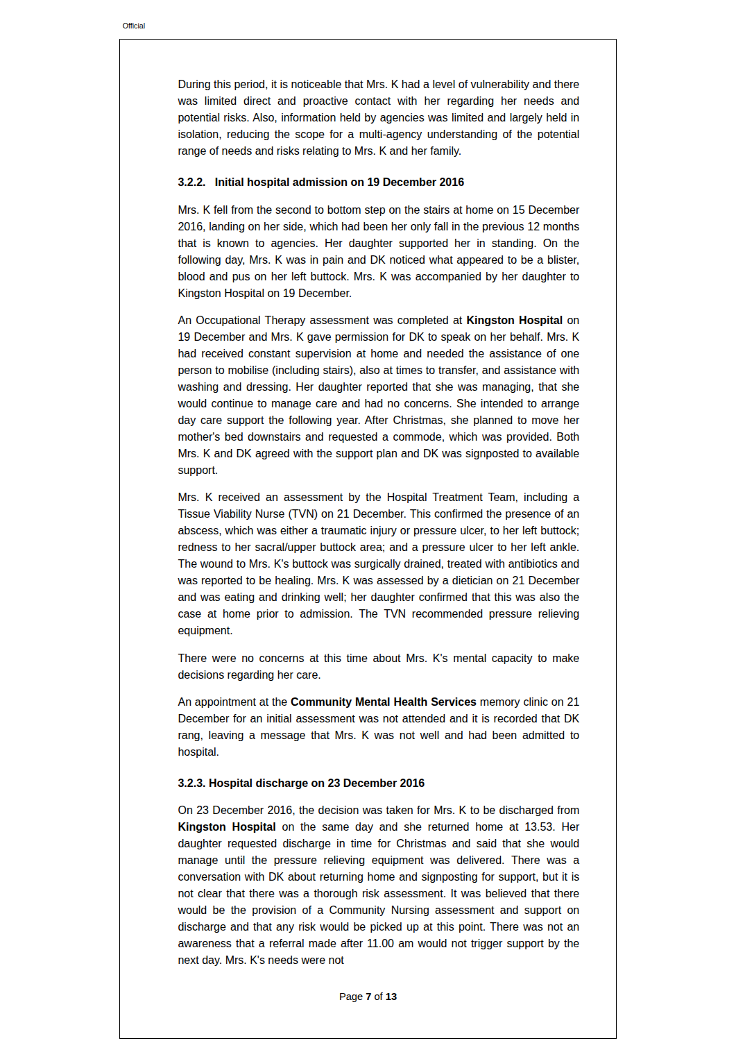Official
During this period, it is noticeable that Mrs. K had a level of vulnerability and there was limited direct and proactive contact with her regarding her needs and potential risks. Also, information held by agencies was limited and largely held in isolation, reducing the scope for a multi-agency understanding of the potential range of needs and risks relating to Mrs. K and her family.
3.2.2. Initial hospital admission on 19 December 2016
Mrs. K fell from the second to bottom step on the stairs at home on 15 December 2016, landing on her side, which had been her only fall in the previous 12 months that is known to agencies. Her daughter supported her in standing. On the following day, Mrs. K was in pain and DK noticed what appeared to be a blister, blood and pus on her left buttock. Mrs. K was accompanied by her daughter to Kingston Hospital on 19 December.
An Occupational Therapy assessment was completed at Kingston Hospital on 19 December and Mrs. K gave permission for DK to speak on her behalf. Mrs. K had received constant supervision at home and needed the assistance of one person to mobilise (including stairs), also at times to transfer, and assistance with washing and dressing. Her daughter reported that she was managing, that she would continue to manage care and had no concerns. She intended to arrange day care support the following year. After Christmas, she planned to move her mother's bed downstairs and requested a commode, which was provided. Both Mrs. K and DK agreed with the support plan and DK was signposted to available support.
Mrs. K received an assessment by the Hospital Treatment Team, including a Tissue Viability Nurse (TVN) on 21 December. This confirmed the presence of an abscess, which was either a traumatic injury or pressure ulcer, to her left buttock; redness to her sacral/upper buttock area; and a pressure ulcer to her left ankle. The wound to Mrs. K's buttock was surgically drained, treated with antibiotics and was reported to be healing. Mrs. K was assessed by a dietician on 21 December and was eating and drinking well; her daughter confirmed that this was also the case at home prior to admission. The TVN recommended pressure relieving equipment.
There were no concerns at this time about Mrs. K's mental capacity to make decisions regarding her care.
An appointment at the Community Mental Health Services memory clinic on 21 December for an initial assessment was not attended and it is recorded that DK rang, leaving a message that Mrs. K was not well and had been admitted to hospital.
3.2.3. Hospital discharge on 23 December 2016
On 23 December 2016, the decision was taken for Mrs. K to be discharged from Kingston Hospital on the same day and she returned home at 13.53. Her daughter requested discharge in time for Christmas and said that she would manage until the pressure relieving equipment was delivered. There was a conversation with DK about returning home and signposting for support, but it is not clear that there was a thorough risk assessment. It was believed that there would be the provision of a Community Nursing assessment and support on discharge and that any risk would be picked up at this point. There was not an awareness that a referral made after 11.00 am would not trigger support by the next day. Mrs. K's needs were not
Page 7 of 13